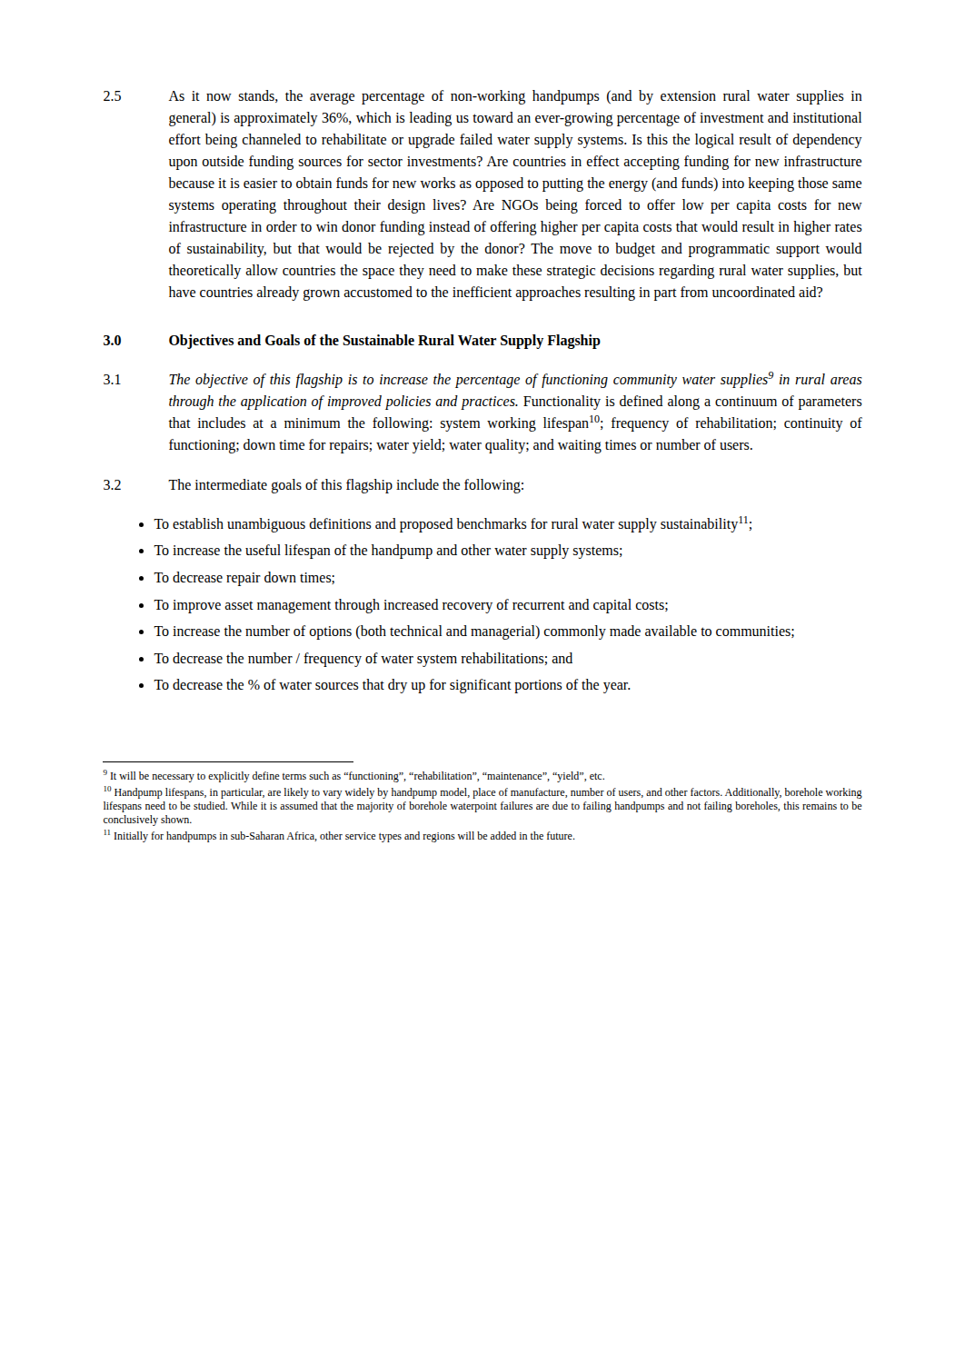2.5
As it now stands, the average percentage of non-working handpumps (and by extension rural water supplies in general) is approximately 36%, which is leading us toward an ever-growing percentage of investment and institutional effort being channeled to rehabilitate or upgrade failed water supply systems. Is this the logical result of dependency upon outside funding sources for sector investments? Are countries in effect accepting funding for new infrastructure because it is easier to obtain funds for new works as opposed to putting the energy (and funds) into keeping those same systems operating throughout their design lives? Are NGOs being forced to offer low per capita costs for new infrastructure in order to win donor funding instead of offering higher per capita costs that would result in higher rates of sustainability, but that would be rejected by the donor? The move to budget and programmatic support would theoretically allow countries the space they need to make these strategic decisions regarding rural water supplies, but have countries already grown accustomed to the inefficient approaches resulting in part from uncoordinated aid?
3.0 Objectives and Goals of the Sustainable Rural Water Supply Flagship
3.1
The objective of this flagship is to increase the percentage of functioning community water supplies9 in rural areas through the application of improved policies and practices. Functionality is defined along a continuum of parameters that includes at a minimum the following: system working lifespan10; frequency of rehabilitation; continuity of functioning; down time for repairs; water yield; water quality; and waiting times or number of users.
3.2
The intermediate goals of this flagship include the following:
To establish unambiguous definitions and proposed benchmarks for rural water supply sustainability11;
To increase the useful lifespan of the handpump and other water supply systems;
To decrease repair down times;
To improve asset management through increased recovery of recurrent and capital costs;
To increase the number of options (both technical and managerial) commonly made available to communities;
To decrease the number / frequency of water system rehabilitations; and
To decrease the % of water sources that dry up for significant portions of the year.
9 It will be necessary to explicitly define terms such as “functioning”, “rehabilitation”, “maintenance”, “yield”, etc.
10 Handpump lifespans, in particular, are likely to vary widely by handpump model, place of manufacture, number of users, and other factors. Additionally, borehole working lifespans need to be studied. While it is assumed that the majority of borehole waterpoint failures are due to failing handpumps and not failing boreholes, this remains to be conclusively shown.
11 Initially for handpumps in sub-Saharan Africa, other service types and regions will be added in the future.